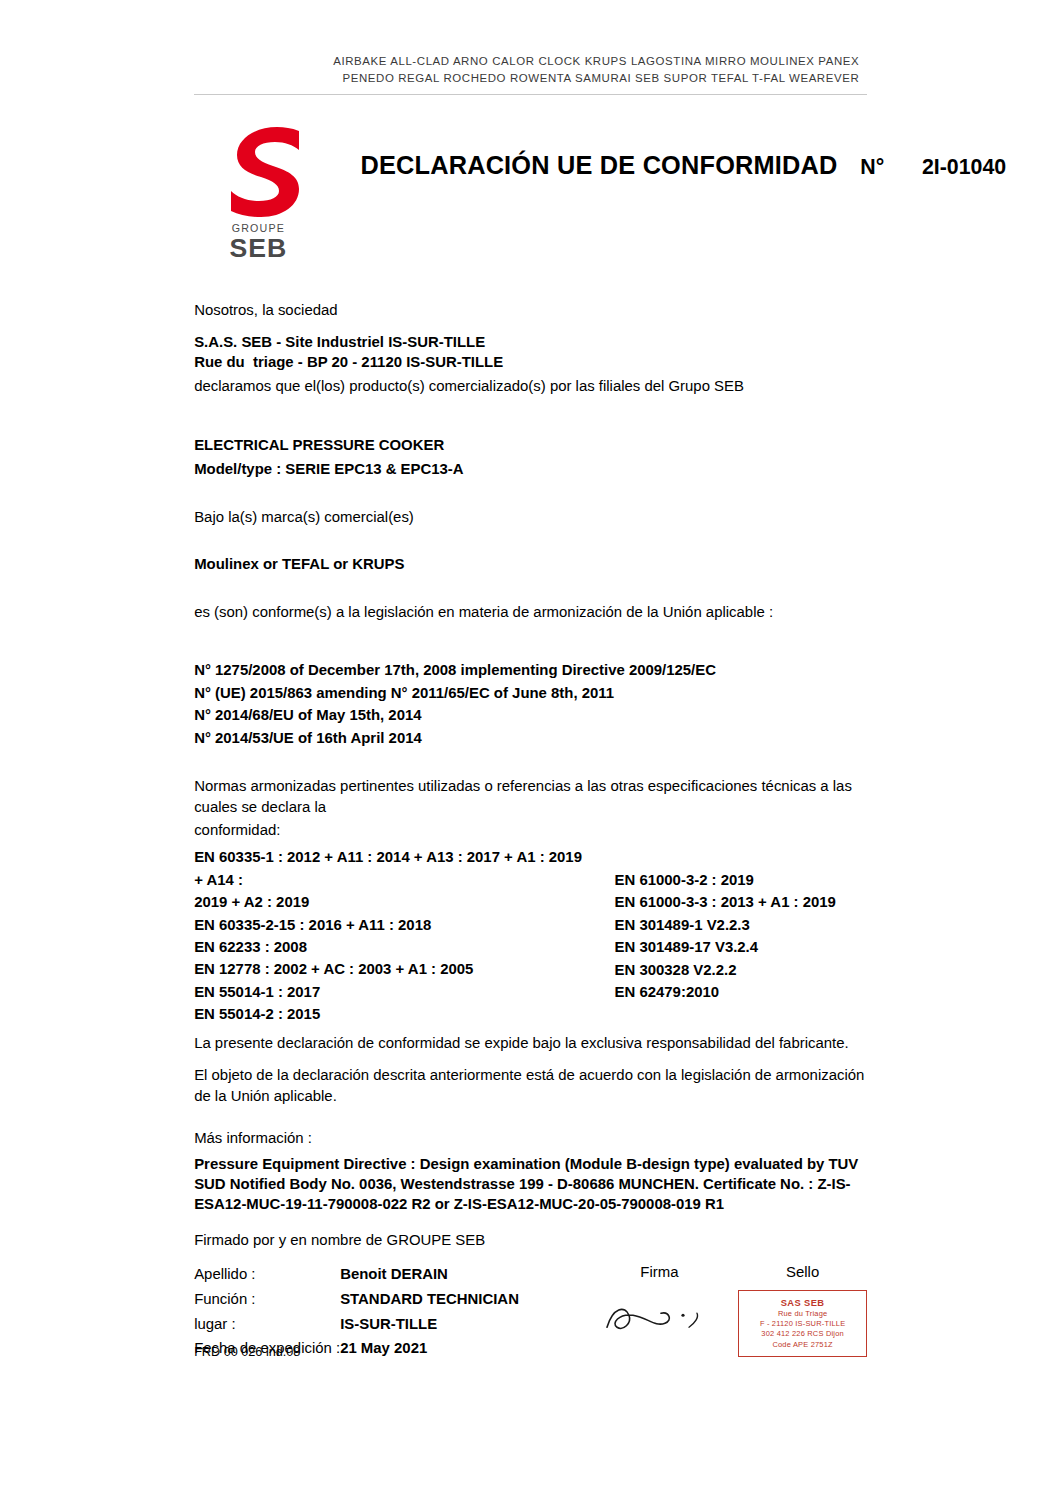AIRBAKE ALL-CLAD ARNO CALOR CLOCK KRUPS LAGOSTINA MIRRO MOULINEX PANEX
PENEDO REGAL ROCHEDO ROWENTA SAMURAI SEB SUPOR TEFAL T-FAL WEAREVER
GROUPE
GROUPE
SEB
DECLARACIÓN UE DE CONFORMIDAD
N°2I-01040
Nosotros, la sociedad
S.A.S. SEB - Site Industriel IS-SUR-TILLE
Rue du triage - BP 20 - 21120 IS-SUR-TILLE
declaramos que el(los) producto(s) comercializado(s) por las filiales del Grupo SEB
ELECTRICAL PRESSURE COOKER
Model/type : SERIE EPC13 & EPC13-A
Bajo la(s) marca(s) comercial(es)
Moulinex or TEFAL or KRUPS
es (son) conforme(s) a la legislación en materia de armonización de la Unión aplicable :
N° 1275/2008 of December 17th, 2008 implementing Directive 2009/125/EC
N° (UE) 2015/863 amending N° 2011/65/EC of June 8th, 2011
N° 2014/68/EU of May 15th, 2014
N° 2014/53/UE of 16th April 2014
Normas armonizadas pertinentes utilizadas o referencias a las otras especificaciones técnicas a las cuales se declara la
conformidad:
EN 60335-1 : 2012 + A11 : 2014 + A13 : 2017 + A1 : 2019 + A14 :
2019 + A2 : 2019
EN 60335-2-15 : 2016 + A11 : 2018
EN 62233 : 2008
EN 12778 : 2002 + AC : 2003 + A1 : 2005
EN 55014-1 : 2017
EN 55014-2 : 2015
EN 61000-3-2 : 2019
EN 61000-3-3 : 2013 + A1 : 2019
EN 301489-1 V2.2.3
EN 301489-17 V3.2.4
EN 300328 V2.2.2
EN 62479:2010
La presente declaración de conformidad se expide bajo la exclusiva responsabilidad del fabricante.
El objeto de la declaración descrita anteriormente está de acuerdo con la legislación de armonización de la Unión aplicable.
Más información :
Pressure Equipment Directive : Design examination (Module B-design type) evaluated by TUV SUD Notified Body No. 0036, Westendstrasse 199 - D-80686 MUNCHEN. Certificate No. : Z-IS-ESA12-MUC-19-11-790008-022 R2 or Z-IS-ESA12-MUC-20-05-790008-019 R1
Firmado por y en nombre de GROUPE SEB
| Apellido : | Benoit DERAIN |
| Función : | STANDARD TECHNICIAN |
| lugar : | IS-SUR-TILLE |
| Fecha de expedición : | 21 May 2021 |
Firma
Sello
SAS SEB
Rue du Triage
F - 21120 IS-SUR-TILLE
302 412 226 RCS Dijon
Code APE 2751Z
FRD 00 026 ind.08